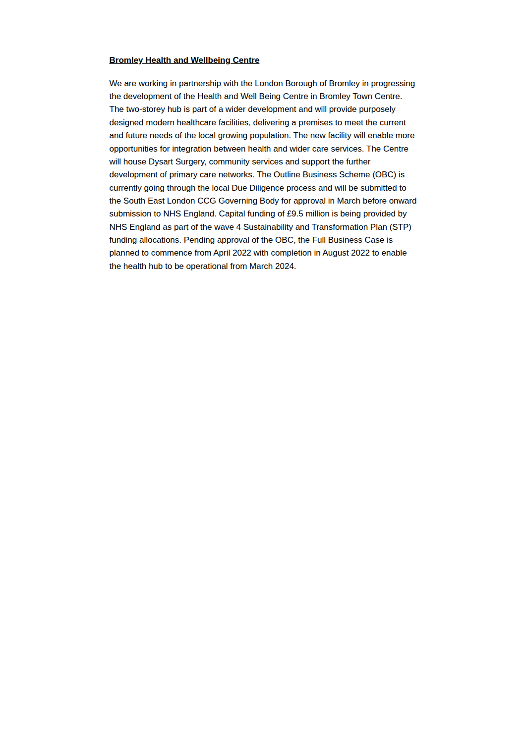Bromley Health and Wellbeing Centre
We are working in partnership with the London Borough of Bromley in progressing the development of the Health and Well Being Centre in Bromley Town Centre. The two-storey hub is part of a wider development and will provide purposely designed modern healthcare facilities, delivering a premises to meet the current and future needs of the local growing population. The new facility will enable more opportunities for integration between health and wider care services. The Centre will house Dysart Surgery, community services and support the further development of primary care networks. The Outline Business Scheme (OBC) is currently going through the local Due Diligence process and will be submitted to the South East London CCG Governing Body for approval in March before onward submission to NHS England. Capital funding of £9.5 million is being provided by NHS England as part of the wave 4 Sustainability and Transformation Plan (STP) funding allocations. Pending approval of the OBC, the Full Business Case is planned to commence from April 2022 with completion in August 2022 to enable the health hub to be operational from March 2024.